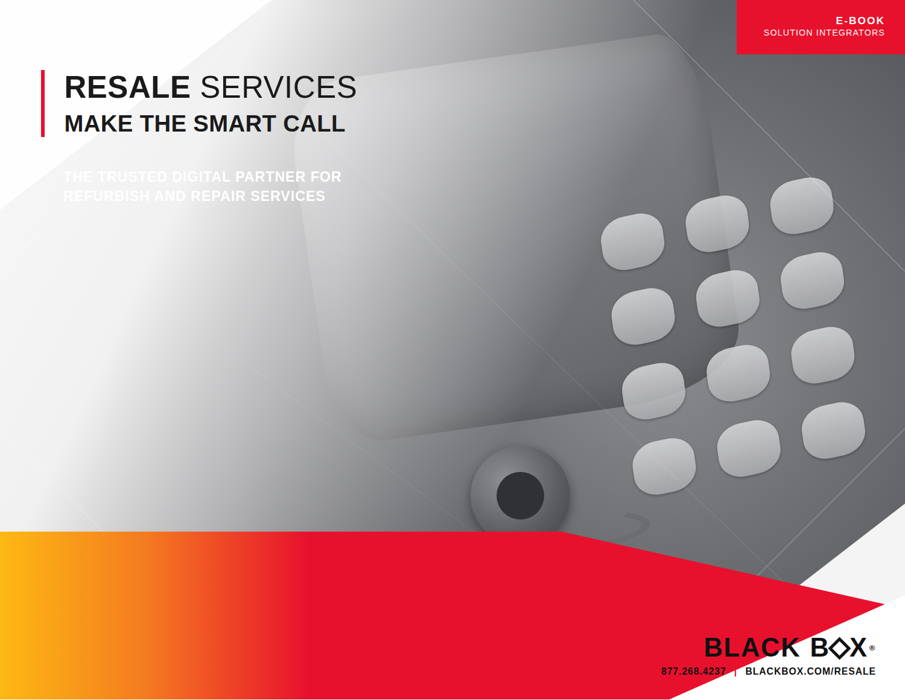E-BOOK SOLUTION INTEGRATORS
RESALE SERVICES
MAKE THE SMART CALL
THE TRUSTED DIGITAL PARTNER FOR
REFURBISH AND REPAIR SERVICES
BLACK B X®
877.268.4237 | BLACKBOX.COM/RESALE